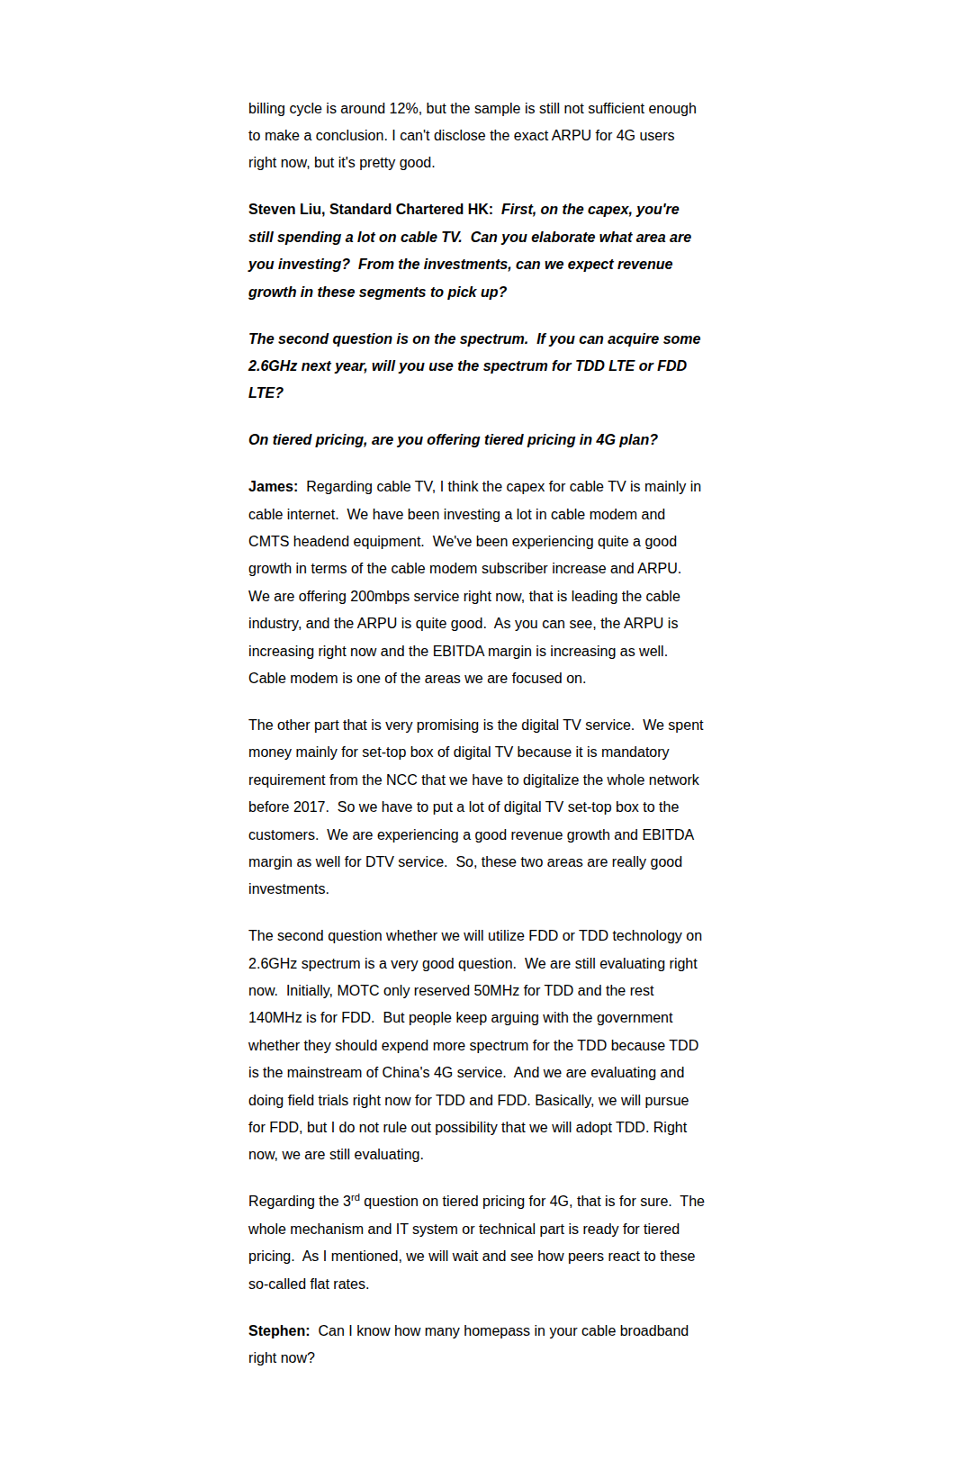billing cycle is around 12%, but the sample is still not sufficient enough to make a conclusion. I can't disclose the exact ARPU for 4G users right now, but it's pretty good.
Steven Liu, Standard Chartered HK: First, on the capex, you're still spending a lot on cable TV. Can you elaborate what area are you investing? From the investments, can we expect revenue growth in these segments to pick up?
The second question is on the spectrum. If you can acquire some 2.6GHz next year, will you use the spectrum for TDD LTE or FDD LTE?
On tiered pricing, are you offering tiered pricing in 4G plan?
James: Regarding cable TV, I think the capex for cable TV is mainly in cable internet. We have been investing a lot in cable modem and CMTS headend equipment. We've been experiencing quite a good growth in terms of the cable modem subscriber increase and ARPU. We are offering 200mbps service right now, that is leading the cable industry, and the ARPU is quite good. As you can see, the ARPU is increasing right now and the EBITDA margin is increasing as well. Cable modem is one of the areas we are focused on.
The other part that is very promising is the digital TV service. We spent money mainly for set-top box of digital TV because it is mandatory requirement from the NCC that we have to digitalize the whole network before 2017. So we have to put a lot of digital TV set-top box to the customers. We are experiencing a good revenue growth and EBITDA margin as well for DTV service. So, these two areas are really good investments.
The second question whether we will utilize FDD or TDD technology on 2.6GHz spectrum is a very good question. We are still evaluating right now. Initially, MOTC only reserved 50MHz for TDD and the rest 140MHz is for FDD. But people keep arguing with the government whether they should expend more spectrum for the TDD because TDD is the mainstream of China's 4G service. And we are evaluating and doing field trials right now for TDD and FDD. Basically, we will pursue for FDD, but I do not rule out possibility that we will adopt TDD. Right now, we are still evaluating.
Regarding the 3rd question on tiered pricing for 4G, that is for sure. The whole mechanism and IT system or technical part is ready for tiered pricing. As I mentioned, we will wait and see how peers react to these so-called flat rates.
Stephen: Can I know how many homepass in your cable broadband right now?